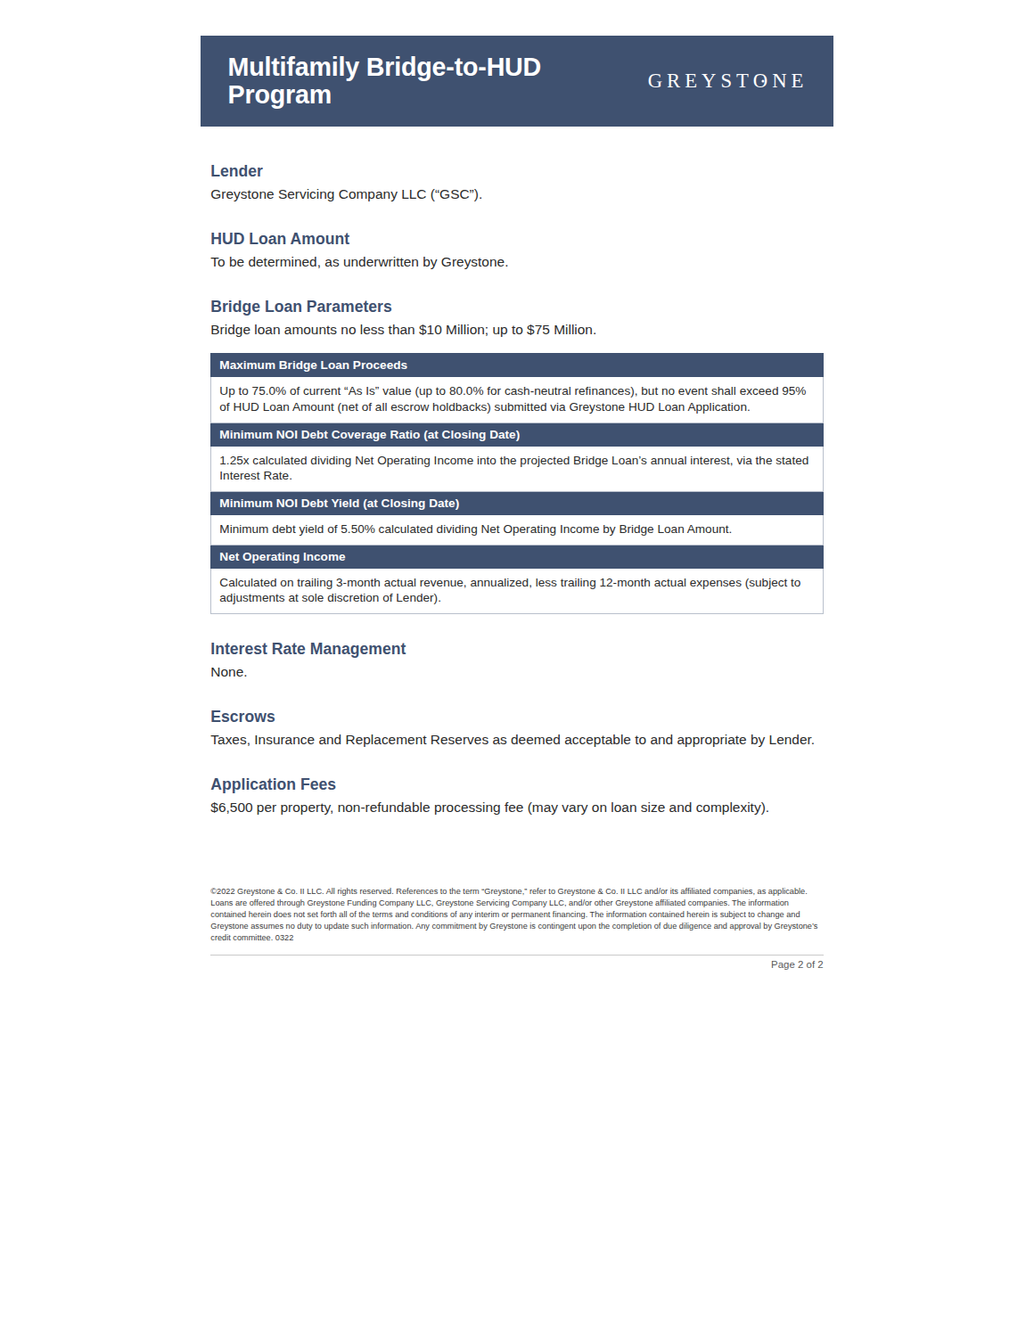Multifamily Bridge-to-HUD Program
GREYSTONE
Lender
Greystone Servicing Company LLC (“GSC”).
HUD Loan Amount
To be determined, as underwritten by Greystone.
Bridge Loan Parameters
Bridge loan amounts no less than $10 Million; up to $75 Million.
| Maximum Bridge Loan Proceeds |
| --- |
| Up to 75.0% of current “As Is” value (up to 80.0% for cash-neutral refinances), but no event shall exceed 95% of HUD Loan Amount (net of all escrow holdbacks) submitted via Greystone HUD Loan Application. |
| Minimum NOI Debt Coverage Ratio (at Closing Date) |
| 1.25x calculated dividing Net Operating Income into the projected Bridge Loan’s annual interest, via the stated Interest Rate. |
| Minimum NOI Debt Yield (at Closing Date) |
| Minimum debt yield of 5.50% calculated dividing Net Operating Income by Bridge Loan Amount. |
| Net Operating Income |
| Calculated on trailing 3-month actual revenue, annualized, less trailing 12-month actual expenses (subject to adjustments at sole discretion of Lender). |
Interest Rate Management
None.
Escrows
Taxes, Insurance and Replacement Reserves as deemed acceptable to and appropriate by Lender.
Application Fees
$6,500 per property, non-refundable processing fee (may vary on loan size and complexity).
©2022 Greystone & Co. II LLC. All rights reserved. References to the term “Greystone,” refer to Greystone & Co. II LLC and/or its affiliated companies, as applicable. Loans are offered through Greystone Funding Company LLC, Greystone Servicing Company LLC, and/or other Greystone affiliated companies. The information contained herein does not set forth all of the terms and conditions of any interim or permanent financing. The information contained herein is subject to change and Greystone assumes no duty to update such information. Any commitment by Greystone is contingent upon the completion of due diligence and approval by Greystone’s credit committee. 0322
Page 2 of 2